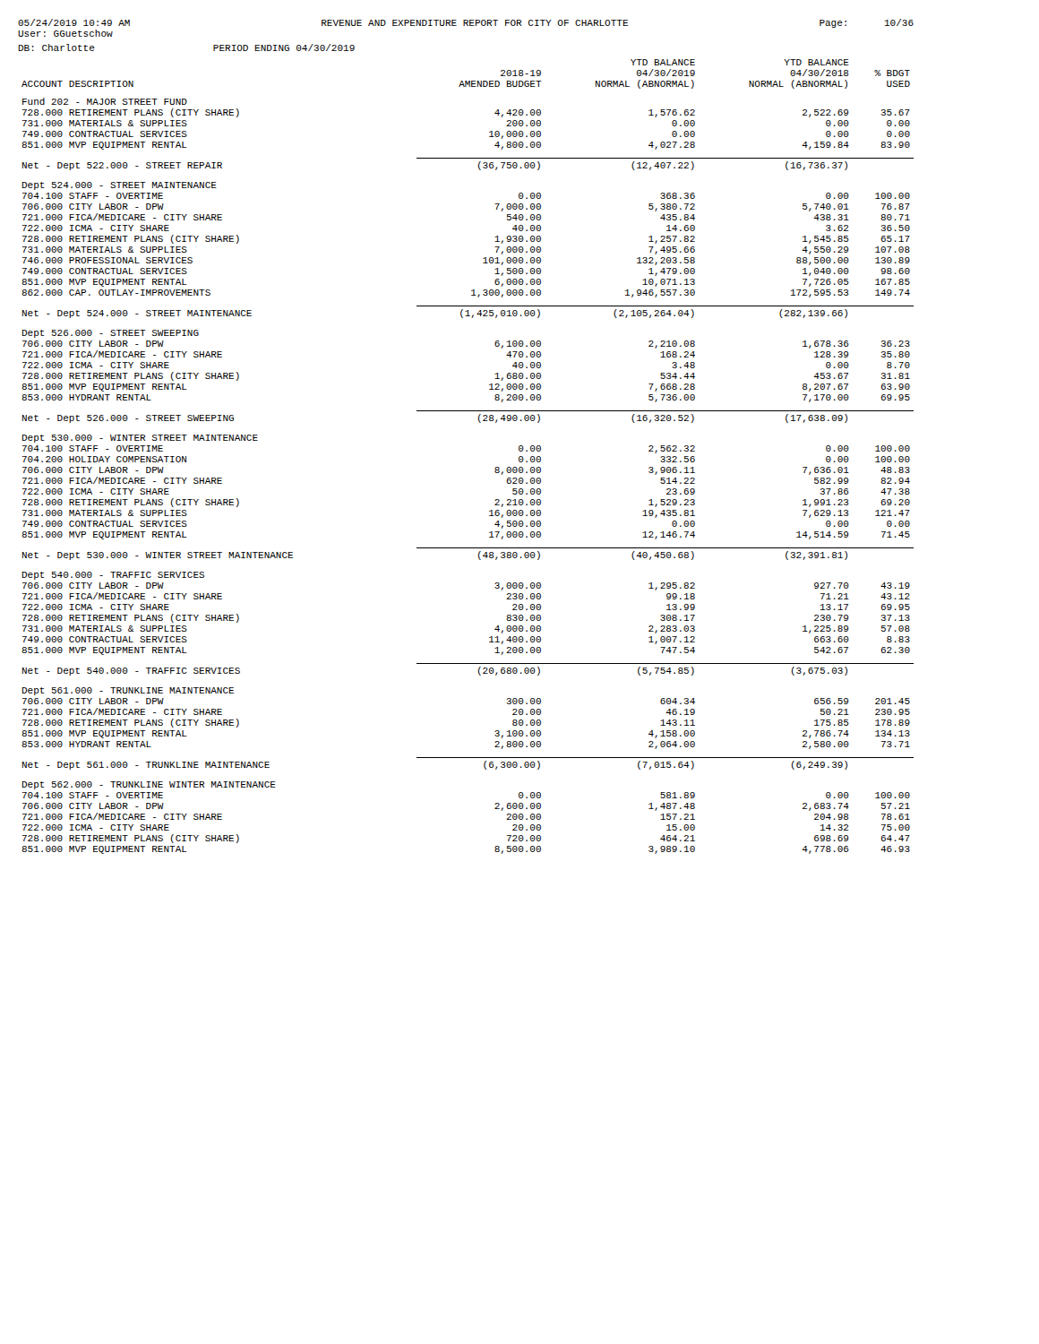05/24/2019 10:49 AM
REVENUE AND EXPENDITURE REPORT FOR CITY OF CHARLOTTE
Page: 10/36
User: GGuetschow
DB: Charlotte PERIOD ENDING 04/30/2019
| | | YTD BALANCE | YTD BALANCE | |
| | 2018-19 | 04/30/2019 | 04/30/2018 | % BDGT |
| ACCOUNT DESCRIPTION | AMENDED BUDGET | NORMAL (ABNORMAL) | NORMAL (ABNORMAL) | USED |
| Fund 202 - MAJOR STREET FUND |
| 728.000 RETIREMENT PLANS (CITY SHARE) | 4,420.00 | 1,576.62 | 2,522.69 | 35.67 |
| 731.000 MATERIALS & SUPPLIES | 200.00 | 0.00 | 0.00 | 0.00 |
| 749.000 CONTRACTUAL SERVICES | 10,000.00 | 0.00 | 0.00 | 0.00 |
| 851.000 MVP EQUIPMENT RENTAL | 4,800.00 | 4,027.28 | 4,159.84 | 83.90 |
| Net - Dept 522.000 - STREET REPAIR | (36,750.00) | (12,407.22) | (16,736.37) | |
| Dept 524.000 - STREET MAINTENANCE |
| 704.100 STAFF - OVERTIME | 0.00 | 368.36 | 0.00 | 100.00 |
| 706.000 CITY LABOR - DPW | 7,000.00 | 5,380.72 | 5,740.01 | 76.87 |
| 721.000 FICA/MEDICARE - CITY SHARE | 540.00 | 435.84 | 438.31 | 80.71 |
| 722.000 ICMA - CITY SHARE | 40.00 | 14.60 | 3.62 | 36.50 |
| 728.000 RETIREMENT PLANS (CITY SHARE) | 1,930.00 | 1,257.82 | 1,545.85 | 65.17 |
| 731.000 MATERIALS & SUPPLIES | 7,000.00 | 7,495.66 | 4,550.29 | 107.08 |
| 746.000 PROFESSIONAL SERVICES | 101,000.00 | 132,203.58 | 88,500.00 | 130.89 |
| 749.000 CONTRACTUAL SERVICES | 1,500.00 | 1,479.00 | 1,040.00 | 98.60 |
| 851.000 MVP EQUIPMENT RENTAL | 6,000.00 | 10,071.13 | 7,726.05 | 167.85 |
| 862.000 CAP. OUTLAY-IMPROVEMENTS | 1,300,000.00 | 1,946,557.30 | 172,595.53 | 149.74 |
| Net - Dept 524.000 - STREET MAINTENANCE | (1,425,010.00) | (2,105,264.04) | (282,139.66) | |
| Dept 526.000 - STREET SWEEPING |
| 706.000 CITY LABOR - DPW | 6,100.00 | 2,210.08 | 1,678.36 | 36.23 |
| 721.000 FICA/MEDICARE - CITY SHARE | 470.00 | 168.24 | 128.39 | 35.80 |
| 722.000 ICMA - CITY SHARE | 40.00 | 3.48 | 0.00 | 8.70 |
| 728.000 RETIREMENT PLANS (CITY SHARE) | 1,680.00 | 534.44 | 453.67 | 31.81 |
| 851.000 MVP EQUIPMENT RENTAL | 12,000.00 | 7,668.28 | 8,207.67 | 63.90 |
| 853.000 HYDRANT RENTAL | 8,200.00 | 5,736.00 | 7,170.00 | 69.95 |
| Net - Dept 526.000 - STREET SWEEPING | (28,490.00) | (16,320.52) | (17,638.09) | |
| Dept 530.000 - WINTER STREET MAINTENANCE |
| 704.100 STAFF - OVERTIME | 0.00 | 2,562.32 | 0.00 | 100.00 |
| 704.200 HOLIDAY COMPENSATION | 0.00 | 332.56 | 0.00 | 100.00 |
| 706.000 CITY LABOR - DPW | 8,000.00 | 3,906.11 | 7,636.01 | 48.83 |
| 721.000 FICA/MEDICARE - CITY SHARE | 620.00 | 514.22 | 582.99 | 82.94 |
| 722.000 ICMA - CITY SHARE | 50.00 | 23.69 | 37.86 | 47.38 |
| 728.000 RETIREMENT PLANS (CITY SHARE) | 2,210.00 | 1,529.23 | 1,991.23 | 69.20 |
| 731.000 MATERIALS & SUPPLIES | 16,000.00 | 19,435.81 | 7,629.13 | 121.47 |
| 749.000 CONTRACTUAL SERVICES | 4,500.00 | 0.00 | 0.00 | 0.00 |
| 851.000 MVP EQUIPMENT RENTAL | 17,000.00 | 12,146.74 | 14,514.59 | 71.45 |
| Net - Dept 530.000 - WINTER STREET MAINTENANCE | (48,380.00) | (40,450.68) | (32,391.81) | |
| Dept 540.000 - TRAFFIC SERVICES |
| 706.000 CITY LABOR - DPW | 3,000.00 | 1,295.82 | 927.70 | 43.19 |
| 721.000 FICA/MEDICARE - CITY SHARE | 230.00 | 99.18 | 71.21 | 43.12 |
| 722.000 ICMA - CITY SHARE | 20.00 | 13.99 | 13.17 | 69.95 |
| 728.000 RETIREMENT PLANS (CITY SHARE) | 830.00 | 308.17 | 230.79 | 37.13 |
| 731.000 MATERIALS & SUPPLIES | 4,000.00 | 2,283.03 | 1,225.89 | 57.08 |
| 749.000 CONTRACTUAL SERVICES | 11,400.00 | 1,007.12 | 663.60 | 8.83 |
| 851.000 MVP EQUIPMENT RENTAL | 1,200.00 | 747.54 | 542.67 | 62.30 |
| Net - Dept 540.000 - TRAFFIC SERVICES | (20,680.00) | (5,754.85) | (3,675.03) | |
| Dept 561.000 - TRUNKLINE MAINTENANCE |
| 706.000 CITY LABOR - DPW | 300.00 | 604.34 | 656.59 | 201.45 |
| 721.000 FICA/MEDICARE - CITY SHARE | 20.00 | 46.19 | 50.21 | 230.95 |
| 728.000 RETIREMENT PLANS (CITY SHARE) | 80.00 | 143.11 | 175.85 | 178.89 |
| 851.000 MVP EQUIPMENT RENTAL | 3,100.00 | 4,158.00 | 2,786.74 | 134.13 |
| 853.000 HYDRANT RENTAL | 2,800.00 | 2,064.00 | 2,580.00 | 73.71 |
| Net - Dept 561.000 - TRUNKLINE MAINTENANCE | (6,300.00) | (7,015.64) | (6,249.39) | |
| Dept 562.000 - TRUNKLINE WINTER MAINTENANCE |
| 704.100 STAFF - OVERTIME | 0.00 | 581.89 | 0.00 | 100.00 |
| 706.000 CITY LABOR - DPW | 2,600.00 | 1,487.48 | 2,683.74 | 57.21 |
| 721.000 FICA/MEDICARE - CITY SHARE | 200.00 | 157.21 | 204.98 | 78.61 |
| 722.000 ICMA - CITY SHARE | 20.00 | 15.00 | 14.32 | 75.00 |
| 728.000 RETIREMENT PLANS (CITY SHARE) | 720.00 | 464.21 | 698.69 | 64.47 |
| 851.000 MVP EQUIPMENT RENTAL | 8,500.00 | 3,989.10 | 4,778.06 | 46.93 |